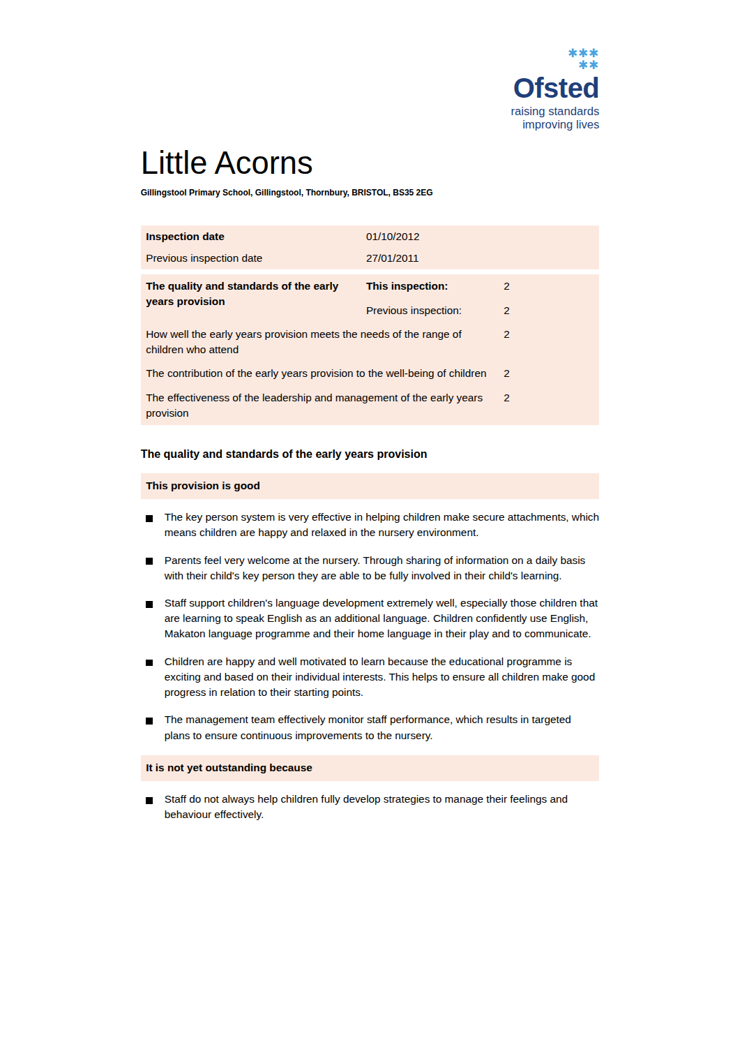✱✱✱
✱✱
Ofsted
raising standards
improving lives
Little Acorns
Gillingstool Primary School, Gillingstool, Thornbury, BRISTOL, BS35 2EG
| Inspection date | 01/10/2012 |
| Previous inspection date | 27/01/2011 |
| The quality and standards of the early years provision | This inspection: | 2 |
| Previous inspection: | 2 |
| How well the early years provision meets the needs of the range of children who attend | 2 |
| The contribution of the early years provision to the well-being of children | 2 |
| The effectiveness of the leadership and management of the early years provision | 2 |
The quality and standards of the early years provision
This provision is good
The key person system is very effective in helping children make secure attachments, which means children are happy and relaxed in the nursery environment.
Parents feel very welcome at the nursery. Through sharing of information on a daily basis with their child's key person they are able to be fully involved in their child's learning.
Staff support children's language development extremely well, especially those children that are learning to speak English as an additional language. Children confidently use English, Makaton language programme and their home language in their play and to communicate.
Children are happy and well motivated to learn because the educational programme is exciting and based on their individual interests. This helps to ensure all children make good progress in relation to their starting points.
The management team effectively monitor staff performance, which results in targeted plans to ensure continuous improvements to the nursery.
It is not yet outstanding because
Staff do not always help children fully develop strategies to manage their feelings and behaviour effectively.